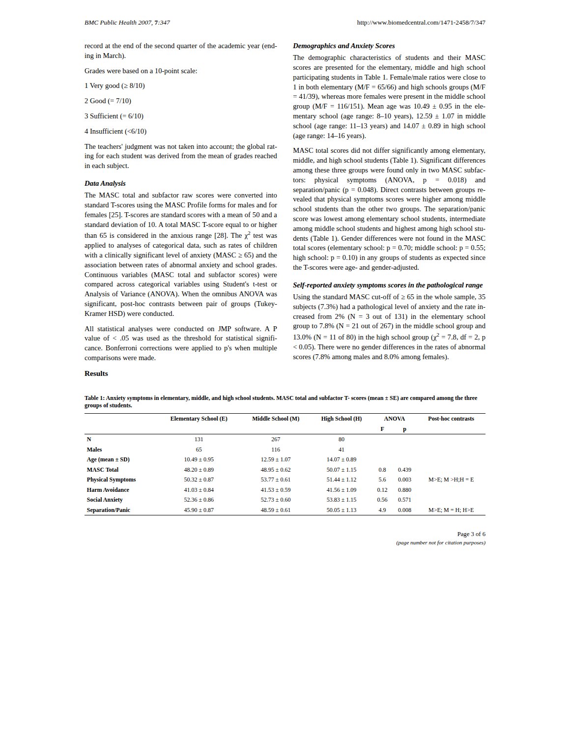BMC Public Health 2007, 7:347
http://www.biomedcentral.com/1471-2458/7/347
record at the end of the second quarter of the academic year (ending in March).
Grades were based on a 10-point scale:
1 Very good (≥ 8/10)
2 Good (= 7/10)
3 Sufficient (= 6/10)
4 Insufficient (<6/10)
The teachers' judgment was not taken into account; the global rating for each student was derived from the mean of grades reached in each subject.
Data Analysis
The MASC total and subfactor raw scores were converted into standard T-scores using the MASC Profile forms for males and for females [25]. T-scores are standard scores with a mean of 50 and a standard deviation of 10. A total MASC T-score equal to or higher than 65 is considered in the anxious range [28]. The χ2 test was applied to analyses of categorical data, such as rates of children with a clinically significant level of anxiety (MASC ≥ 65) and the association between rates of abnormal anxiety and school grades. Continuous variables (MASC total and subfactor scores) were compared across categorical variables using Student's t-test or Analysis of Variance (ANOVA). When the omnibus ANOVA was significant, post-hoc contrasts between pair of groups (Tukey-Kramer HSD) were conducted.
All statistical analyses were conducted on JMP software. A P value of < .05 was used as the threshold for statistical significance. Bonferroni corrections were applied to p's when multiple comparisons were made.
Results
Demographics and Anxiety Scores
The demographic characteristics of students and their MASC scores are presented for the elementary, middle and high school participating students in Table 1. Female/male ratios were close to 1 in both elementary (M/F = 65/66) and high schools groups (M/F = 41/39), whereas more females were present in the middle school group (M/F = 116/151). Mean age was 10.49 ± 0.95 in the elementary school (age range: 8–10 years), 12.59 ± 1.07 in middle school (age range: 11–13 years) and 14.07 ± 0.89 in high school (age range: 14–16 years).
MASC total scores did not differ significantly among elementary, middle, and high school students (Table 1). Significant differences among these three groups were found only in two MASC subfactors: physical symptoms (ANOVA, p = 0.018) and separation/panic (p = 0.048). Direct contrasts between groups revealed that physical symptoms scores were higher among middle school students than the other two groups. The separation/panic score was lowest among elementary school students, intermediate among middle school students and highest among high school students (Table 1). Gender differences were not found in the MASC total scores (elementary school: p = 0.70; middle school: p = 0.55; high school: p = 0.10) in any groups of students as expected since the T-scores were age- and gender-adjusted.
Self-reported anxiety symptoms scores in the pathological range
Using the standard MASC cut-off of ≥ 65 in the whole sample, 35 subjects (7.3%) had a pathological level of anxiety and the rate increased from 2% (N = 3 out of 131) in the elementary school group to 7.8% (N = 21 out of 267) in the middle school group and 13.0% (N = 11 of 80) in the high school group (χ2 = 7.8, df = 2, p < 0.05). There were no gender differences in the rates of abnormal scores (7.8% among males and 8.0% among females).
Table 1: Anxiety symptoms in elementary, middle, and high school students. MASC total and subfactor T- scores (mean ± SE) are compared among the three groups of students.
| | Elementary School (E) | Middle School (M) | High School (H) | ANOVA | Post-hoc contrasts |
| --- | --- | --- | --- | --- | --- |
| | | | | F | p | |
| N | 131 | 267 | 80 | | | |
| Males | 65 | 116 | 41 | | | |
| Age (mean ± SD) | 10.49 ± 0.95 | 12.59 ± 1.07 | 14.07 ± 0.89 | | | |
| MASC Total | 48.20 ± 0.89 | 48.95 ± 0.62 | 50.07 ± 1.15 | 0.8 | 0.439 | |
| Physical Symptoms | 50.32 ± 0.87 | 53.77 ± 0.61 | 51.44 ± 1.12 | 5.6 | 0.003 | M>E; M >H;H = E |
| Harm Avoidance | 41.03 ± 0.84 | 41.53 ± 0.59 | 41.56 ± 1.09 | 0.12 | 0.880 | |
| Social Anxiety | 52.36 ± 0.86 | 52.73 ± 0.60 | 53.83 ± 1.15 | 0.56 | 0.571 | |
| Separation/Panic | 45.90 ± 0.87 | 48.59 ± 0.61 | 50.05 ± 1.13 | 4.9 | 0.008 | M>E; M = H; H>E |
Page 3 of 6
(page number not for citation purposes)